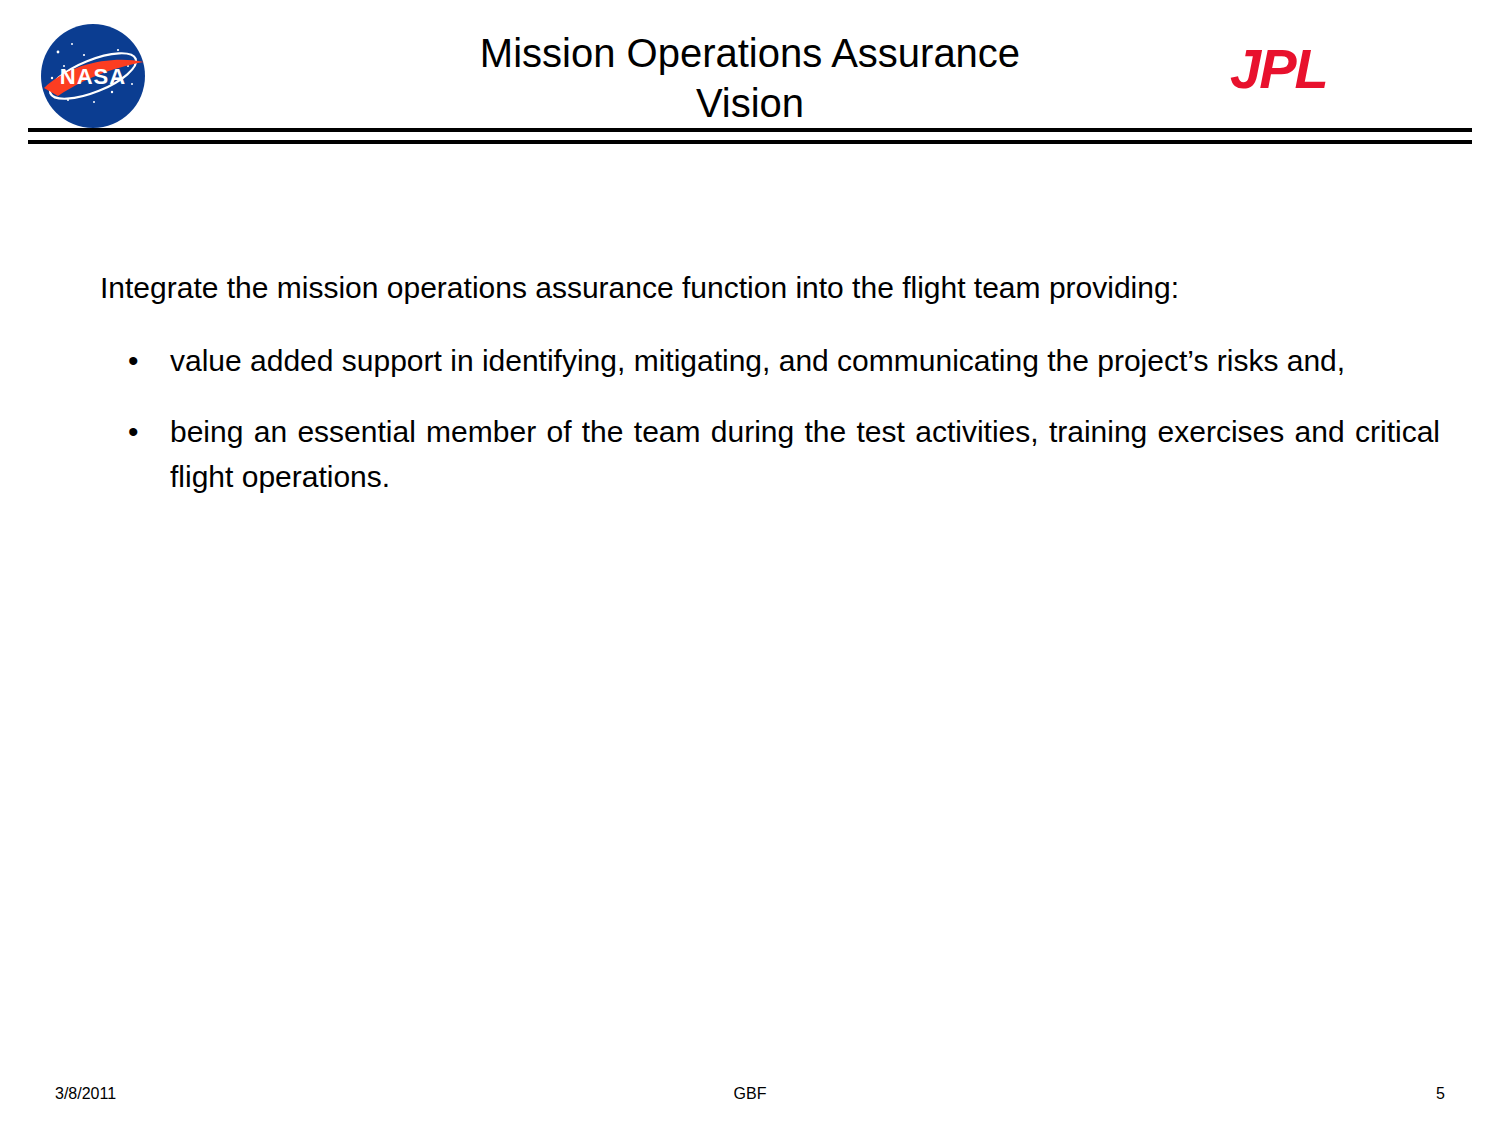NASA
JPL
Mission Operations Assurance
Vision
Integrate the mission operations assurance function into the flight team providing:
value added support in identifying, mitigating, and communicating the project’s risks and,
being an essential member of the team during the test activities, training exercises and critical flight operations.
3/8/2011 GBF 5